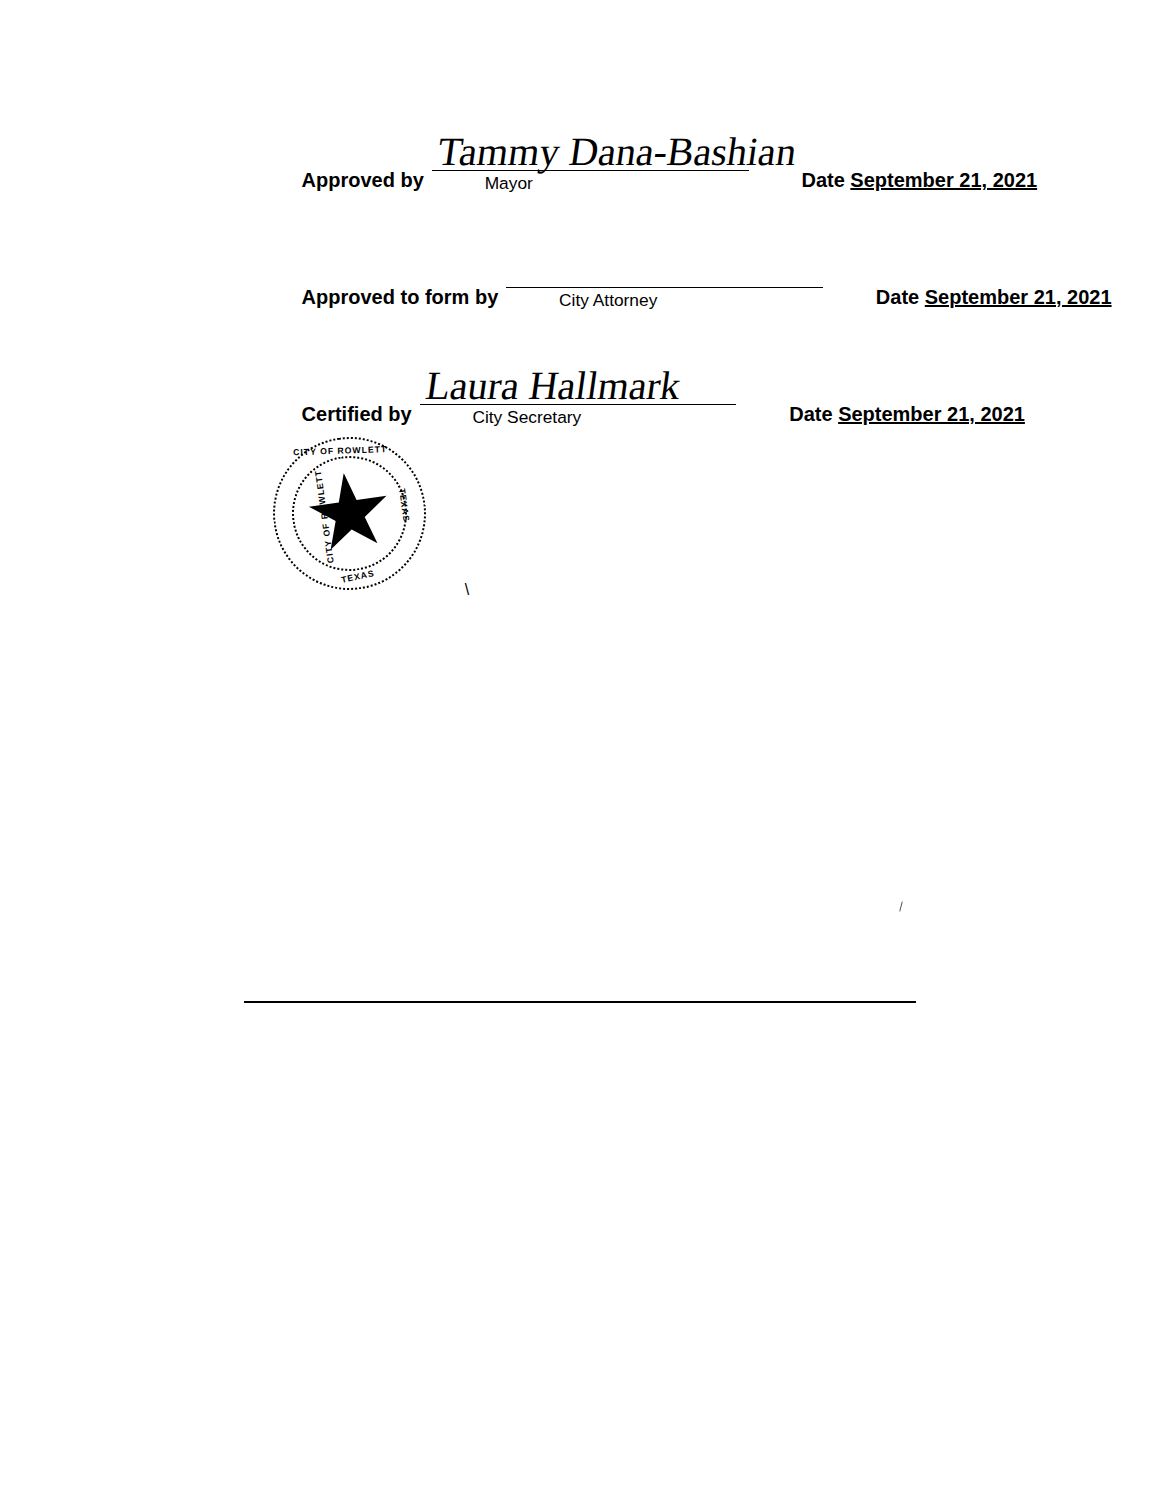Approved by
Tammy Dana-Bashian
Mayor
Date September 21, 2021
Approved to form by
   
City Attorney
Date September 21, 2021
Certified by
Laura Hallmark
City Secretary
Date September 21, 2021
CITY OF ROWLETT TEXAS CITY OF ROWLETT TEXAS
\